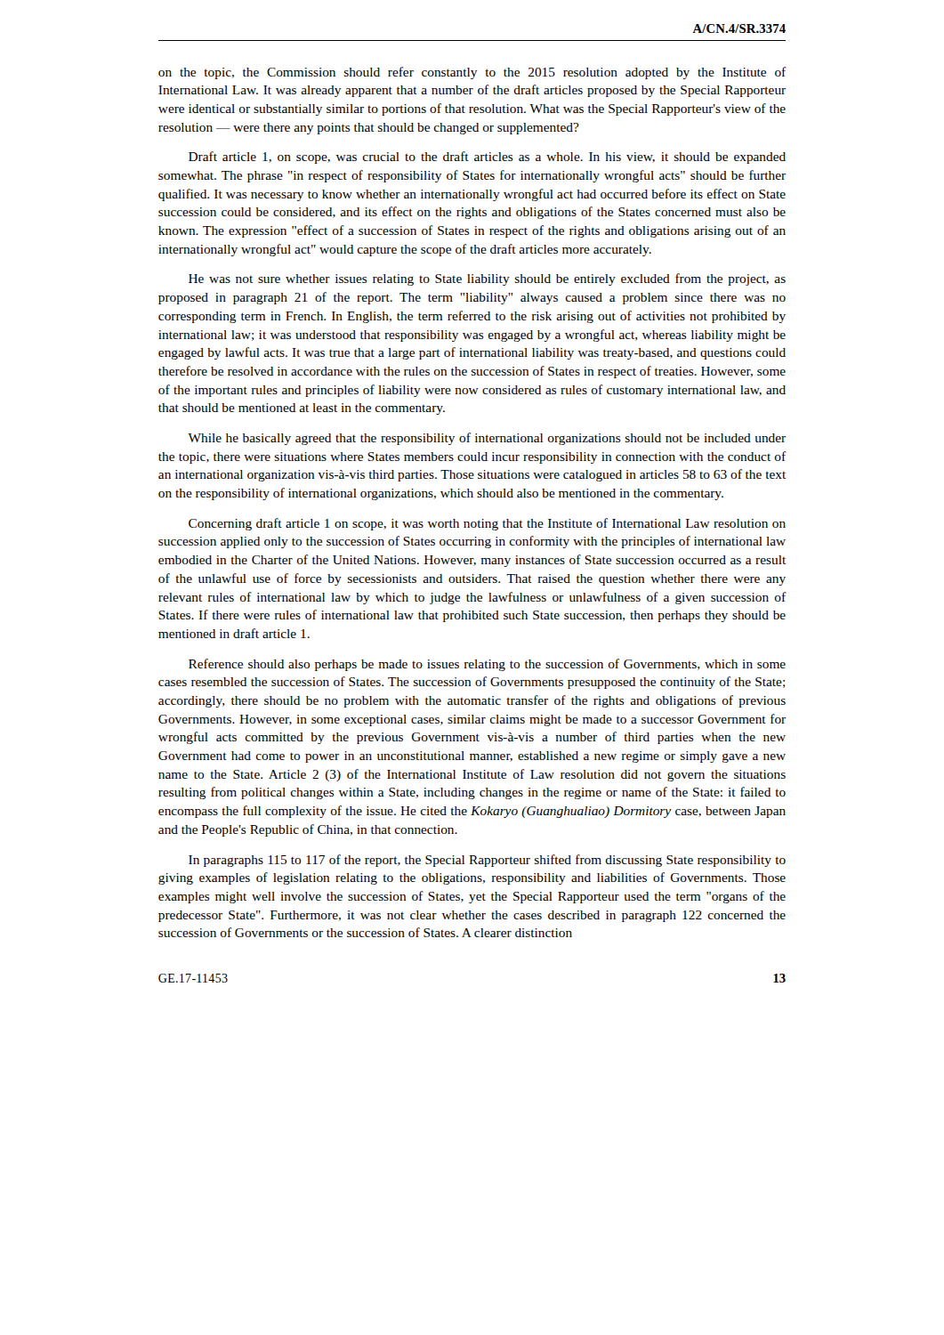A/CN.4/SR.3374
on the topic, the Commission should refer constantly to the 2015 resolution adopted by the Institute of International Law. It was already apparent that a number of the draft articles proposed by the Special Rapporteur were identical or substantially similar to portions of that resolution. What was the Special Rapporteur's view of the resolution — were there any points that should be changed or supplemented?
Draft article 1, on scope, was crucial to the draft articles as a whole. In his view, it should be expanded somewhat. The phrase "in respect of responsibility of States for internationally wrongful acts" should be further qualified. It was necessary to know whether an internationally wrongful act had occurred before its effect on State succession could be considered, and its effect on the rights and obligations of the States concerned must also be known. The expression "effect of a succession of States in respect of the rights and obligations arising out of an internationally wrongful act" would capture the scope of the draft articles more accurately.
He was not sure whether issues relating to State liability should be entirely excluded from the project, as proposed in paragraph 21 of the report. The term "liability" always caused a problem since there was no corresponding term in French. In English, the term referred to the risk arising out of activities not prohibited by international law; it was understood that responsibility was engaged by a wrongful act, whereas liability might be engaged by lawful acts. It was true that a large part of international liability was treaty-based, and questions could therefore be resolved in accordance with the rules on the succession of States in respect of treaties. However, some of the important rules and principles of liability were now considered as rules of customary international law, and that should be mentioned at least in the commentary.
While he basically agreed that the responsibility of international organizations should not be included under the topic, there were situations where States members could incur responsibility in connection with the conduct of an international organization vis-à-vis third parties. Those situations were catalogued in articles 58 to 63 of the text on the responsibility of international organizations, which should also be mentioned in the commentary.
Concerning draft article 1 on scope, it was worth noting that the Institute of International Law resolution on succession applied only to the succession of States occurring in conformity with the principles of international law embodied in the Charter of the United Nations. However, many instances of State succession occurred as a result of the unlawful use of force by secessionists and outsiders. That raised the question whether there were any relevant rules of international law by which to judge the lawfulness or unlawfulness of a given succession of States. If there were rules of international law that prohibited such State succession, then perhaps they should be mentioned in draft article 1.
Reference should also perhaps be made to issues relating to the succession of Governments, which in some cases resembled the succession of States. The succession of Governments presupposed the continuity of the State; accordingly, there should be no problem with the automatic transfer of the rights and obligations of previous Governments. However, in some exceptional cases, similar claims might be made to a successor Government for wrongful acts committed by the previous Government vis-à-vis a number of third parties when the new Government had come to power in an unconstitutional manner, established a new regime or simply gave a new name to the State. Article 2 (3) of the International Institute of Law resolution did not govern the situations resulting from political changes within a State, including changes in the regime or name of the State: it failed to encompass the full complexity of the issue. He cited the Kokaryo (Guanghualiao) Dormitory case, between Japan and the People's Republic of China, in that connection.
In paragraphs 115 to 117 of the report, the Special Rapporteur shifted from discussing State responsibility to giving examples of legislation relating to the obligations, responsibility and liabilities of Governments. Those examples might well involve the succession of States, yet the Special Rapporteur used the term "organs of the predecessor State". Furthermore, it was not clear whether the cases described in paragraph 122 concerned the succession of Governments or the succession of States. A clearer distinction
GE.17-11453 13